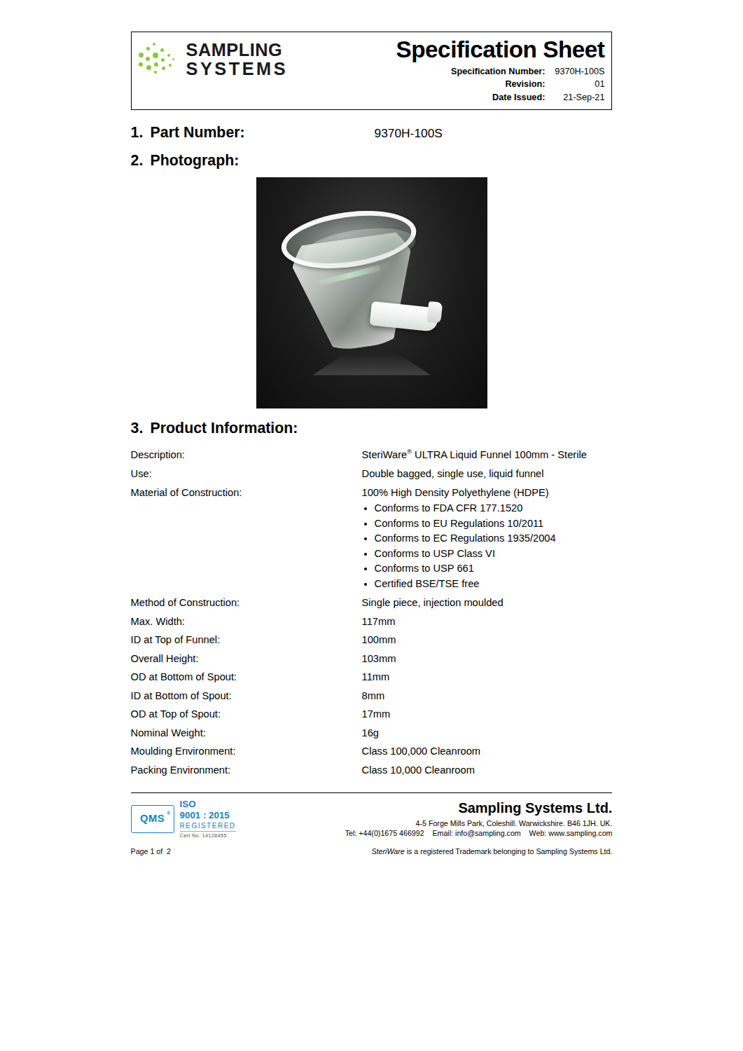SAMPLING
SYSTEMS
Specification Sheet
| Specification Number: | 9370H-100S |
| Revision: | 01 |
| Date Issued: | 21-Sep-21 |
1.
Part Number:
9370H-100S
2.
Photograph:
3.
Product Information:
| Description: | SteriWare ® ULTRA Liquid Funnel 100mm - Sterile |
| Use: | Double bagged, single use, liquid funnel |
| Material of Construction: | 100% High Density Polyethylene (HDPE) Conforms to FDA CFR 177.1520 Conforms to EU Regulations 10/2011 Conforms to EC Regulations 1935/2004 Conforms to USP Class VI Conforms to USP 661 Certified BSE/TSE free |
| Method of Construction: | Single piece, injection moulded |
| Max. Width: | 117mm |
| ID at Top of Funnel: | 100mm |
| Overall Height: | 103mm |
| OD at Bottom of Spout: | 11mm |
| ID at Bottom of Spout: | 8mm |
| OD at Top of Spout: | 17mm |
| Nominal Weight: | 16g |
| Moulding Environment: | Class 100,000 Cleanroom |
| Packing Environment: | Class 10,000 Cleanroom |
QMS
ISO
9001 : 2015
REGISTERED
Cert No. 14128455
Sampling Systems Ltd.
4-5 Forge Mills Park, Coleshill. Warwickshire. B46 1JH. UK.
Tel: +44(0)1675 466992 Email: info@sampling.com Web: www.sampling.com
Page 1 of 2
SteriWare is a registered Trademark belonging to Sampling Systems Ltd.